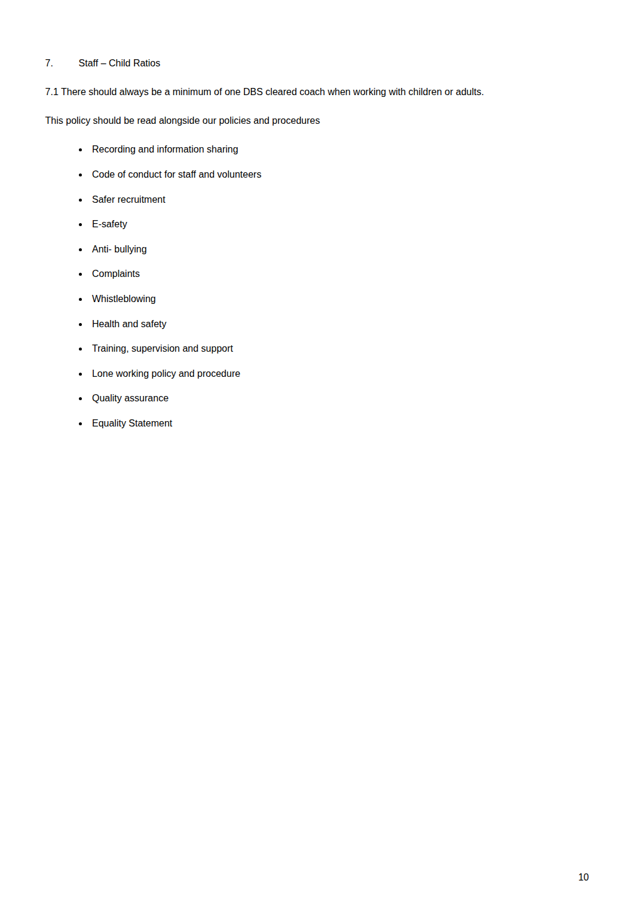7. Staff – Child Ratios
7.1 There should always be a minimum of one DBS cleared coach when working with children or adults.
This policy should be read alongside our policies and procedures
Recording and information sharing
Code of conduct for staff and volunteers
Safer recruitment
E-safety
Anti- bullying
Complaints
Whistleblowing
Health and safety
Training, supervision and support
Lone working policy and procedure
Quality assurance
Equality Statement
10